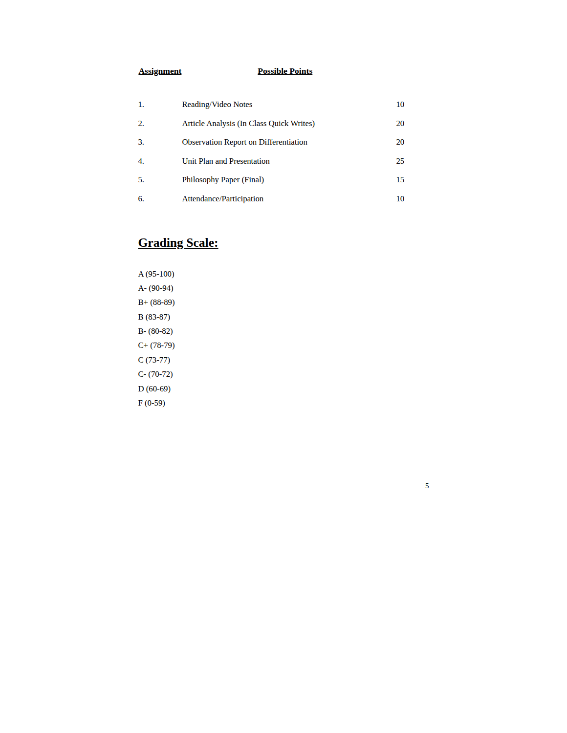| Assignment | Possible Points |
| --- | --- |
| 1. | Reading/Video Notes | 10 |
| 2. | Article Analysis (In Class Quick Writes) | 20 |
| 3. | Observation Report on Differentiation | 20 |
| 4. | Unit Plan and Presentation | 25 |
| 5. | Philosophy Paper (Final) | 15 |
| 6. | Attendance/Participation | 10 |
Grading Scale:
A (95-100)
A- (90-94)
B+ (88-89)
B (83-87)
B- (80-82)
C+ (78-79)
C (73-77)
C- (70-72)
D (60-69)
F (0-59)
5